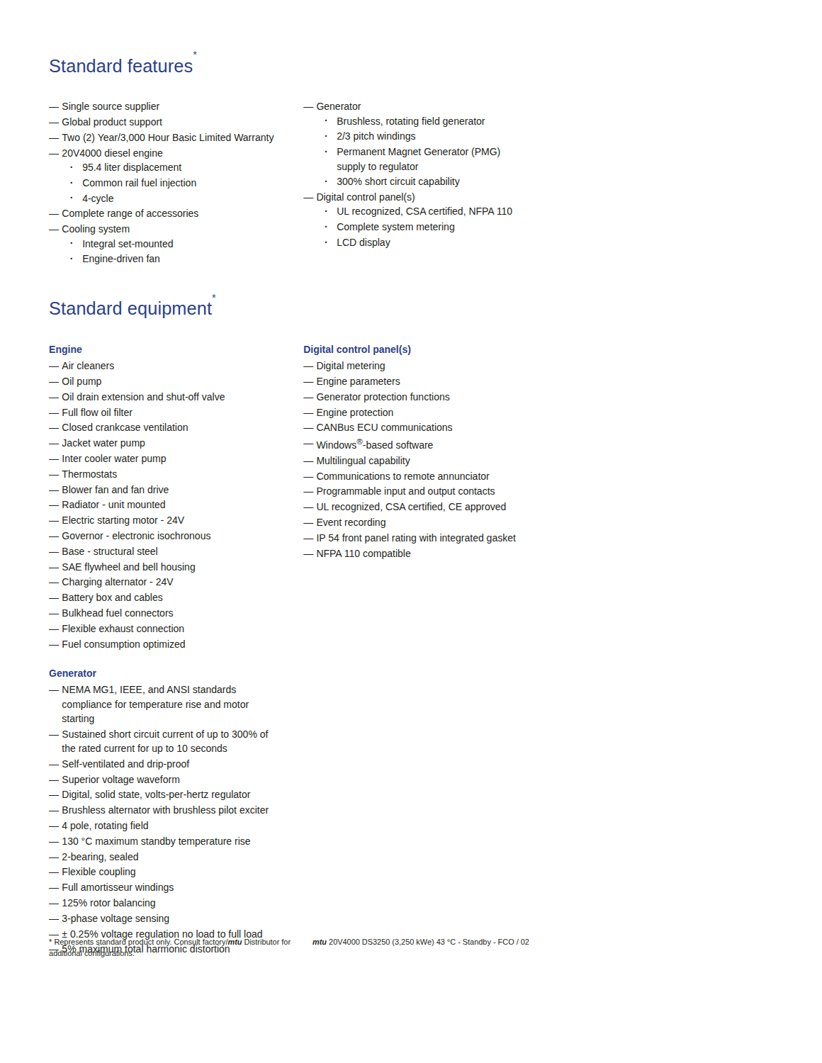Standard features*
Single source supplier
Global product support
Two (2) Year/3,000 Hour Basic Limited Warranty
20V4000 diesel engine
95.4 liter displacement
Common rail fuel injection
4-cycle
Complete range of accessories
Cooling system
Integral set-mounted
Engine-driven fan
Generator
Brushless, rotating field generator
2/3 pitch windings
Permanent Magnet Generator (PMG) supply to regulator
300% short circuit capability
Digital control panel(s)
UL recognized, CSA certified, NFPA 110
Complete system metering
LCD display
Standard equipment*
Engine
Air cleaners
Oil pump
Oil drain extension and shut-off valve
Full flow oil filter
Closed crankcase ventilation
Jacket water pump
Inter cooler water pump
Thermostats
Blower fan and fan drive
Radiator - unit mounted
Electric starting motor - 24V
Governor - electronic isochronous
Base - structural steel
SAE flywheel and bell housing
Charging alternator - 24V
Battery box and cables
Bulkhead fuel connectors
Flexible exhaust connection
Fuel consumption optimized
Generator
NEMA MG1, IEEE, and ANSI standards compliance for temperature rise and motor starting
Sustained short circuit current of up to 300% of the rated current for up to 10 seconds
Self-ventilated and drip-proof
Superior voltage waveform
Digital, solid state, volts-per-hertz regulator
Brushless alternator with brushless pilot exciter
4 pole, rotating field
130 °C maximum standby temperature rise
2-bearing, sealed
Flexible coupling
Full amortisseur windings
125% rotor balancing
3-phase voltage sensing
± 0.25% voltage regulation no load to full load
5% maximum total harmonic distortion
Digital control panel(s)
Digital metering
Engine parameters
Generator protection functions
Engine protection
CANBus ECU communications
Windows®-based software
Multilingual capability
Communications to remote annunciator
Programmable input and output contacts
UL recognized, CSA certified, CE approved
Event recording
IP 54 front panel rating with integrated gasket
NFPA 110 compatible
* Represents standard product only. Consult factory/mtu Distributor for additional configurations.
mtu 20V4000 DS3250 (3,250 kWe) 43 °C - Standby - FCO / 02